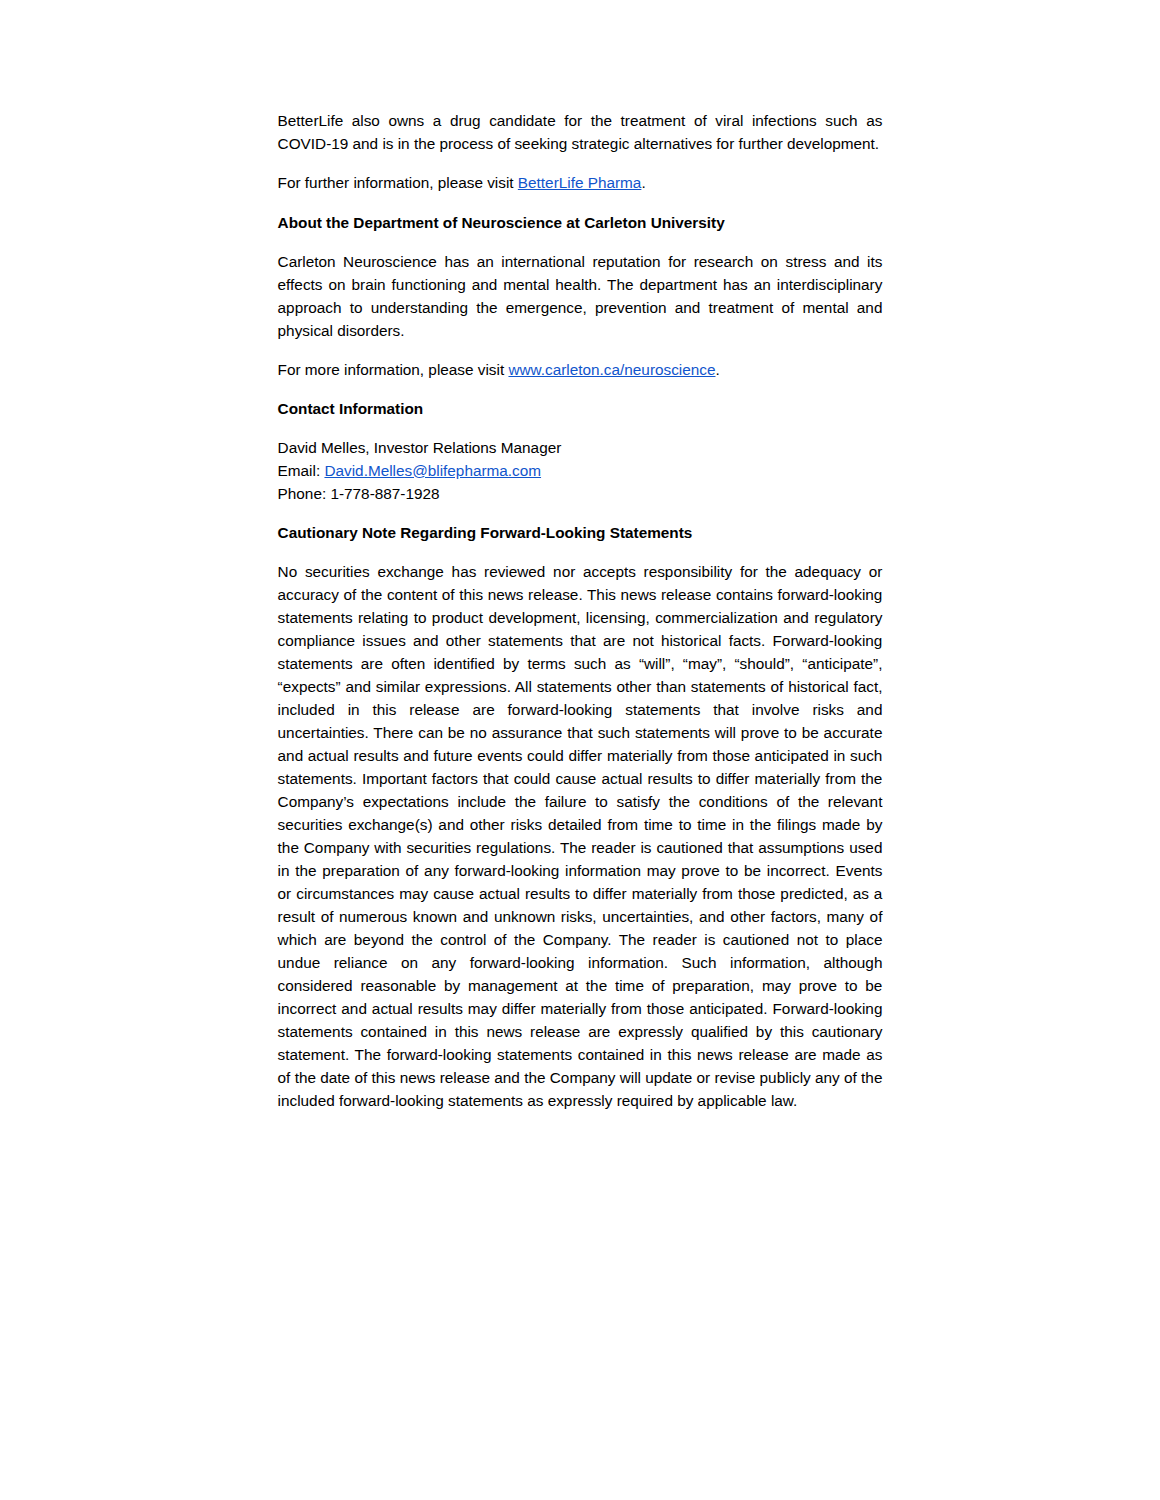BetterLife also owns a drug candidate for the treatment of viral infections such as COVID-19 and is in the process of seeking strategic alternatives for further development.
For further information, please visit BetterLife Pharma.
About the Department of Neuroscience at Carleton University
Carleton Neuroscience has an international reputation for research on stress and its effects on brain functioning and mental health. The department has an interdisciplinary approach to understanding the emergence, prevention and treatment of mental and physical disorders.
For more information, please visit www.carleton.ca/neuroscience.
Contact Information
David Melles, Investor Relations Manager
Email: David.Melles@blifepharma.com
Phone: 1-778-887-1928
Cautionary Note Regarding Forward-Looking Statements
No securities exchange has reviewed nor accepts responsibility for the adequacy or accuracy of the content of this news release. This news release contains forward-looking statements relating to product development, licensing, commercialization and regulatory compliance issues and other statements that are not historical facts. Forward-looking statements are often identified by terms such as “will”, “may”, “should”, “anticipate”, “expects” and similar expressions. All statements other than statements of historical fact, included in this release are forward-looking statements that involve risks and uncertainties. There can be no assurance that such statements will prove to be accurate and actual results and future events could differ materially from those anticipated in such statements. Important factors that could cause actual results to differ materially from the Company’s expectations include the failure to satisfy the conditions of the relevant securities exchange(s) and other risks detailed from time to time in the filings made by the Company with securities regulations. The reader is cautioned that assumptions used in the preparation of any forward-looking information may prove to be incorrect. Events or circumstances may cause actual results to differ materially from those predicted, as a result of numerous known and unknown risks, uncertainties, and other factors, many of which are beyond the control of the Company. The reader is cautioned not to place undue reliance on any forward-looking information. Such information, although considered reasonable by management at the time of preparation, may prove to be incorrect and actual results may differ materially from those anticipated. Forward-looking statements contained in this news release are expressly qualified by this cautionary statement. The forward-looking statements contained in this news release are made as of the date of this news release and the Company will update or revise publicly any of the included forward-looking statements as expressly required by applicable law.